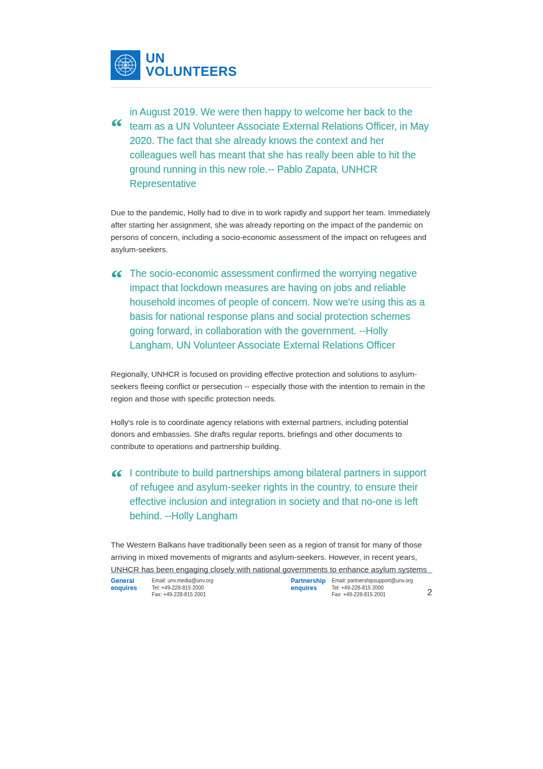UN VOLUNTEERS
“
in August 2019. We were then happy to welcome her back to the team as a UN Volunteer Associate External Relations Officer, in May 2020. The fact that she already knows the context and her colleagues well has meant that she has really been able to hit the ground running in this new role.-- Pablo Zapata, UNHCR Representative
Due to the pandemic, Holly had to dive in to work rapidly and support her team. Immediately after starting her assignment, she was already reporting on the impact of the pandemic on persons of concern, including a socio-economic assessment of the impact on refugees and asylum-seekers.
“
The socio-economic assessment confirmed the worrying negative impact that lockdown measures are having on jobs and reliable household incomes of people of concern. Now we're using this as a basis for national response plans and social protection schemes going forward, in collaboration with the government. --Holly Langham, UN Volunteer Associate External Relations Officer
Regionally, UNHCR is focused on providing effective protection and solutions to asylum-seekers fleeing conflict or persecution -- especially those with the intention to remain in the region and those with specific protection needs.
Holly's role is to coordinate agency relations with external partners, including potential donors and embassies. She drafts regular reports, briefings and other documents to contribute to operations and partnership building.
“
I contribute to build partnerships among bilateral partners in support of refugee and asylum-seeker rights in the country, to ensure their effective inclusion and integration in society and that no-one is left behind. --Holly Langham
The Western Balkans have traditionally been seen as a region of transit for many of those arriving in mixed movements of migrants and asylum-seekers. However, in recent years, UNHCR has been engaging closely with national governments to enhance asylum systems
General
enquires
Email: unv.media@unv.org
Tel: +49-228-815 2000
Fax: +49-228-815 2001
Partnership
enquires
Email: partnershipsupport@unv.org
Tel: +49-228-815 2000
Fax: +49-228-815 2001
2